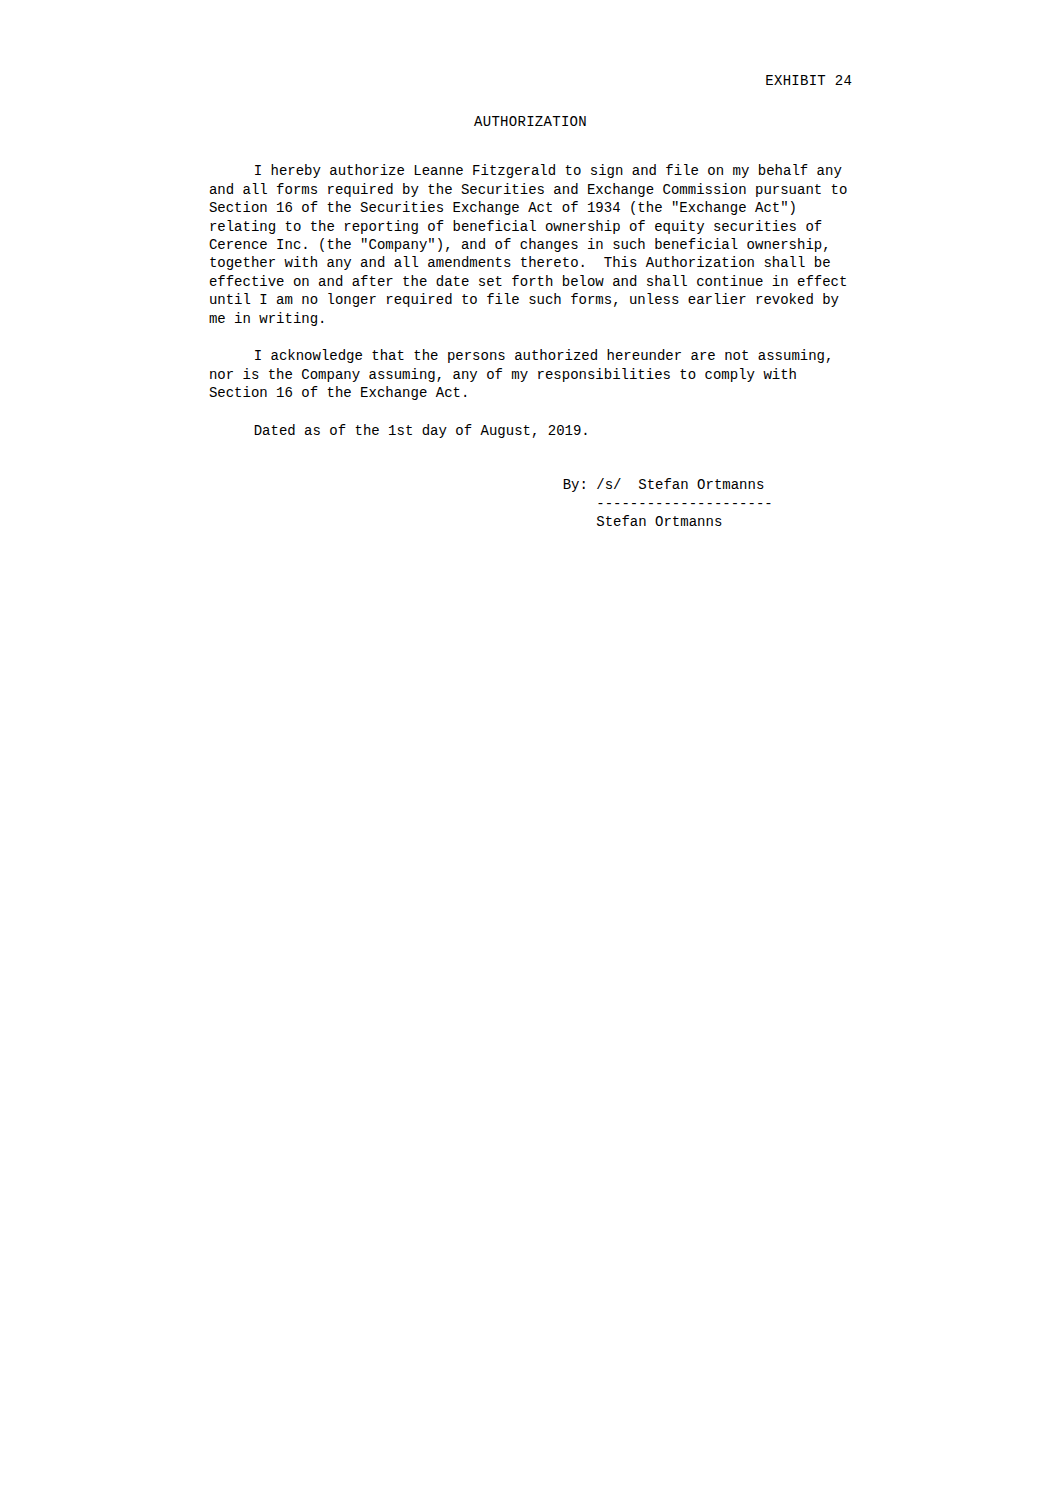EXHIBIT 24
AUTHORIZATION
I hereby authorize Leanne Fitzgerald to sign and file on my behalf any and all forms required by the Securities and Exchange Commission pursuant to Section 16 of the Securities Exchange Act of 1934 (the "Exchange Act") relating to the reporting of beneficial ownership of equity securities of Cerence Inc. (the "Company"), and of changes in such beneficial ownership, together with any and all amendments thereto. This Authorization shall be effective on and after the date set forth below and shall continue in effect until I am no longer required to file such forms, unless earlier revoked by me in writing.
I acknowledge that the persons authorized hereunder are not assuming, nor is the Company assuming, any of my responsibilities to comply with Section 16 of the Exchange Act.
Dated as of the 1st day of August, 2019.
By: /s/ Stefan Ortmanns
---------------------
Stefan Ortmanns